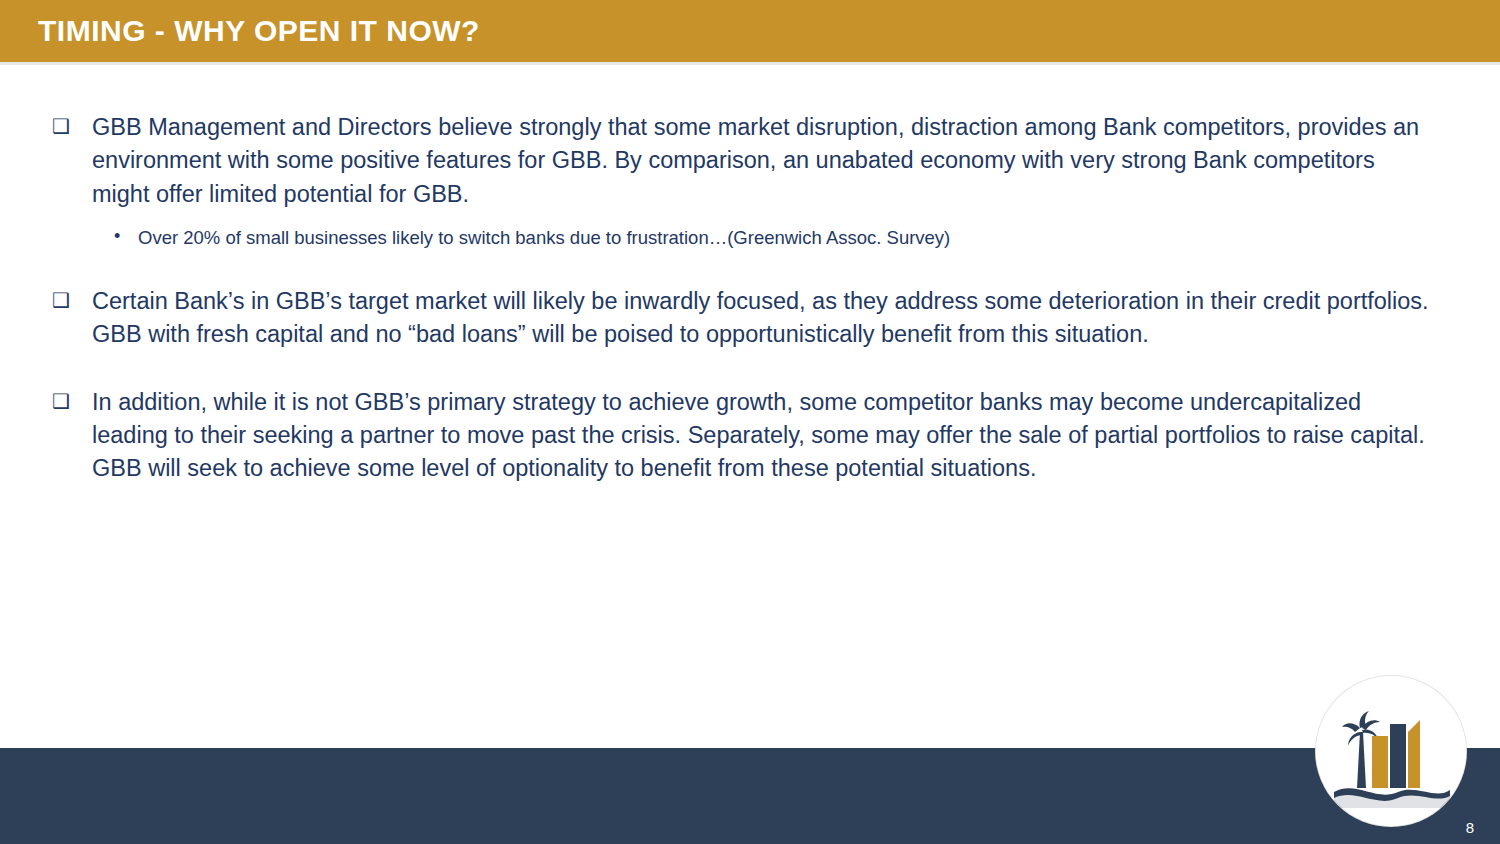Timing - Why Open It Now?
GBB Management and Directors believe strongly that some market disruption, distraction among Bank competitors, provides an environment with some positive features for GBB. By comparison, an unabated economy with very strong Bank competitors might offer limited potential for GBB.
Over 20% of small businesses likely to switch banks due to frustration…(Greenwich Assoc. Survey)
Certain Bank’s in GBB’s target market will likely be inwardly focused, as they address some deterioration in their credit portfolios. GBB with fresh capital and no “bad loans” will be poised to opportunistically benefit from this situation.
In addition, while it is not GBB’s primary strategy to achieve growth, some competitor banks may become undercapitalized leading to their seeking a partner to move past the crisis. Separately, some may offer the sale of partial portfolios to raise capital. GBB will seek to achieve some level of optionality to benefit from these potential situations.
8